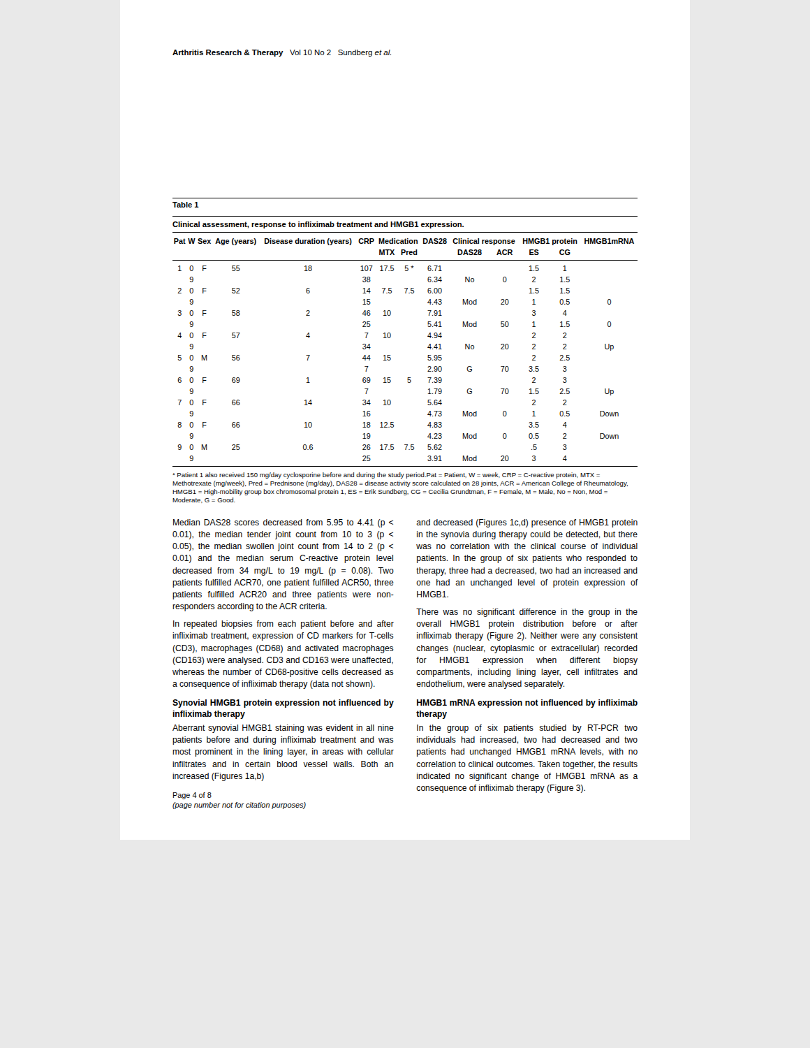Arthritis Research & Therapy Vol 10 No 2 Sundberg et al.
Table 1
Clinical assessment, response to infliximab treatment and HMGB1 expression.
| Pat | W | Sex | Age (years) | Disease duration (years) | CRP | Medication | DAS28 | Clinical response | HMGB1 protein | HMGB1mRNA |
| --- | --- | --- | --- | --- | --- | --- | --- | --- | --- | --- |
| | | | | | | MTX | Pred | | DAS28 | ACR | ES | CG | |
| 1 | 0 | F | 55 | 18 | 107 | 17.5 | 5 * | 6.71 | | | 1.5 | 1 | |
| | 9 | | | | 38 | | | 6.34 | No | 0 | 2 | 1.5 | |
| 2 | 0 | F | 52 | 6 | 14 | 7.5 | 7.5 | 6.00 | | | 1.5 | 1.5 | |
| | 9 | | | | 15 | | | 4.43 | Mod | 20 | 1 | 0.5 | 0 |
| 3 | 0 | F | 58 | 2 | 46 | 10 | | 7.91 | | | 3 | 4 | |
| | 9 | | | | 25 | | | 5.41 | Mod | 50 | 1 | 1.5 | 0 |
| 4 | 0 | F | 57 | 4 | 7 | 10 | | 4.94 | | | 2 | 2 | |
| | 9 | | | | 34 | | | 4.41 | No | 20 | 2 | 2 | Up |
| 5 | 0 | M | 56 | 7 | 44 | 15 | | 5.95 | | | 2 | 2.5 | |
| | 9 | | | | 7 | | | 2.90 | G | 70 | 3.5 | 3 | |
| 6 | 0 | F | 69 | 1 | 69 | 15 | 5 | 7.39 | | | 2 | 3 | |
| | 9 | | | | 7 | | | 1.79 | G | 70 | 1.5 | 2.5 | Up |
| 7 | 0 | F | 66 | 14 | 34 | 10 | | 5.64 | | | 2 | 2 | |
| | 9 | | | | 16 | | | 4.73 | Mod | 0 | 1 | 0.5 | Down |
| 8 | 0 | F | 66 | 10 | 18 | 12.5 | | 4.83 | | | 3.5 | 4 | |
| | 9 | | | | 19 | | | 4.23 | Mod | 0 | 0.5 | 2 | Down |
| 9 | 0 | M | 25 | 0.6 | 26 | 17.5 | 7.5 | 5.62 | | | .5 | 3 | |
| | 9 | | | | 25 | | | 3.91 | Mod | 20 | 3 | 4 | |
* Patient 1 also received 150 mg/day cyclosporine before and during the study period.Pat = Patient, W = week, CRP = C-reactive protein, MTX = Methotrexate (mg/week), Pred = Prednisone (mg/day), DAS28 = disease activity score calculated on 28 joints, ACR = American College of Rheumatology, HMGB1 = High-mobility group box chromosomal protein 1, ES = Erik Sundberg, CG = Cecilia Grundtman, F = Female, M = Male, No = Non, Mod = Moderate, G = Good.
Median DAS28 scores decreased from 5.95 to 4.41 (p < 0.01), the median tender joint count from 10 to 3 (p < 0.05), the median swollen joint count from 14 to 2 (p < 0.01) and the median serum C-reactive protein level decreased from 34 mg/L to 19 mg/L (p = 0.08). Two patients fulfilled ACR70, one patient fulfilled ACR50, three patients fulfilled ACR20 and three patients were non-responders according to the ACR criteria.
In repeated biopsies from each patient before and after infliximab treatment, expression of CD markers for T-cells (CD3), macrophages (CD68) and activated macrophages (CD163) were analysed. CD3 and CD163 were unaffected, whereas the number of CD68-positive cells decreased as a consequence of infliximab therapy (data not shown).
Synovial HMGB1 protein expression not influenced by infliximab therapy
Aberrant synovial HMGB1 staining was evident in all nine patients before and during infliximab treatment and was most prominent in the lining layer, in areas with cellular infiltrates and in certain blood vessel walls. Both an increased (Figures 1a,b)
and decreased (Figures 1c,d) presence of HMGB1 protein in the synovia during therapy could be detected, but there was no correlation with the clinical course of individual patients. In the group of six patients who responded to therapy, three had a decreased, two had an increased and one had an unchanged level of protein expression of HMGB1.
There was no significant difference in the group in the overall HMGB1 protein distribution before or after infliximab therapy (Figure 2). Neither were any consistent changes (nuclear, cytoplasmic or extracellular) recorded for HMGB1 expression when different biopsy compartments, including lining layer, cell infiltrates and endothelium, were analysed separately.
HMGB1 mRNA expression not influenced by infliximab therapy
In the group of six patients studied by RT-PCR two individuals had increased, two had decreased and two patients had unchanged HMGB1 mRNA levels, with no correlation to clinical outcomes. Taken together, the results indicated no significant change of HMGB1 mRNA as a consequence of infliximab therapy (Figure 3).
Page 4 of 8
(page number not for citation purposes)